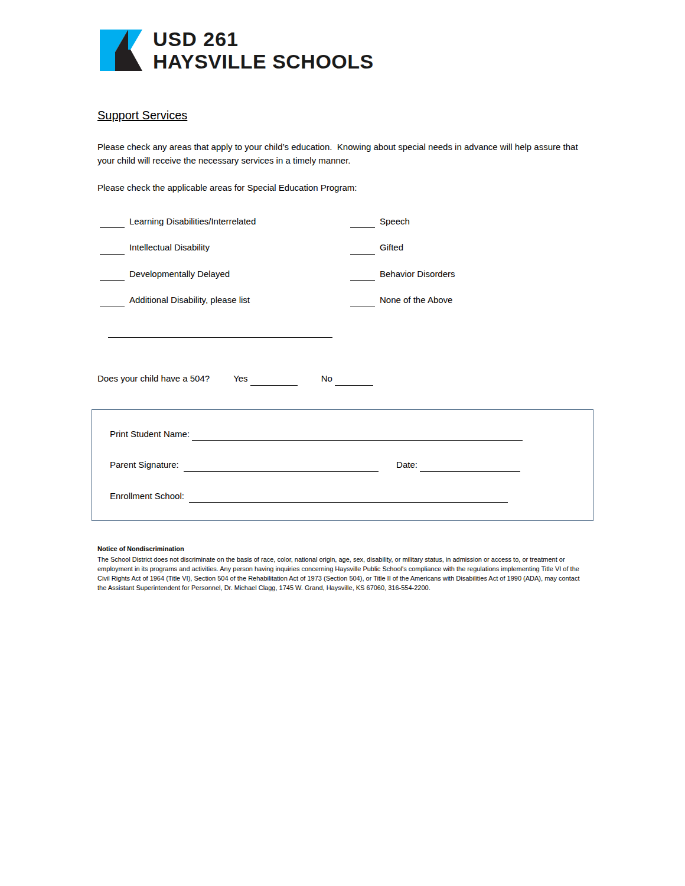USD 261
HAYSVILLE SCHOOLS
Support Services
Please check any areas that apply to your child’s education. Knowing about special needs in advance will help assure that your child will receive the necessary services in a timely manner.
Please check the applicable areas for Special Education Program:
| Learning Disabilities/Interrelated | Speech |
| Intellectual Disability | Gifted |
| Developmentally Delayed | Behavior Disorders |
| Additional Disability, please list | None of the Above |
Does your child have a 504?Yes No
Print Student Name:
Parent Signature: Date:
Enrollment School:
Notice of Nondiscrimination
The School District does not discriminate on the basis of race, color, national origin, age, sex, disability, or military status, in admission or access to, or treatment or employment in its programs and activities. Any person having inquiries concerning Haysville Public School's compliance with the regulations implementing Title VI of the Civil Rights Act of 1964 (Title VI), Section 504 of the Rehabilitation Act of 1973 (Section 504), or Title II of the Americans with Disabilities Act of 1990 (ADA), may contact the Assistant Superintendent for Personnel, Dr. Michael Clagg, 1745 W. Grand, Haysville, KS 67060, 316-554-2200.